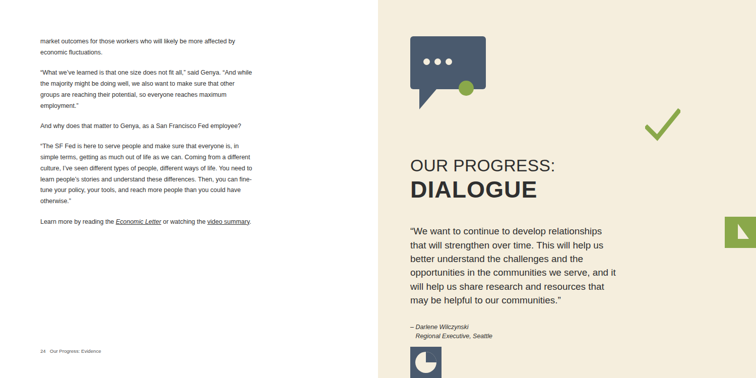market outcomes for those workers who will likely be more affected by economic fluctuations.
“What we’ve learned is that one size does not fit all,” said Genya. “And while the majority might be doing well, we also want to make sure that other groups are reaching their potential, so everyone reaches maximum employment.”
And why does that matter to Genya, as a San Francisco Fed employee?
“The SF Fed is here to serve people and make sure that everyone is, in simple terms, getting as much out of life as we can. Coming from a different culture, I’ve seen different types of people, different ways of life. You need to learn people’s stories and understand these differences. Then, you can fine-tune your policy, your tools, and reach more people than you could have otherwise.”
Learn more by reading the Economic Letter or watching the video summary.
24 Our Progress: Evidence
OUR PROGRESS:DIALOGUE
“We want to continue to develop relationships that will strengthen over time. This will help us better understand the challenges and the opportunities in the communities we serve, and it will help us share research and resources that may be helpful to our communities.”
– Darlene Wilczynski
Regional Executive, Seattle